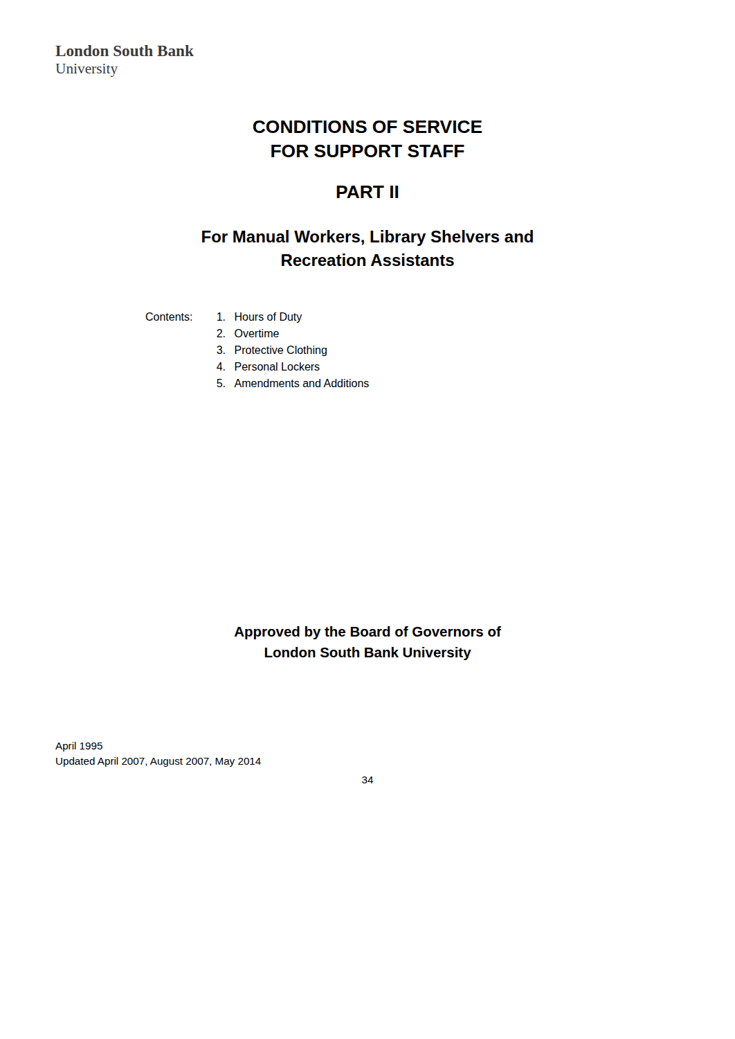London South Bank University
CONDITIONS OF SERVICE
FOR SUPPORT STAFF
PART II
For Manual Workers, Library Shelvers and
Recreation Assistants
Contents:
Hours of Duty
Overtime
Protective Clothing
Personal Lockers
Amendments and Additions
Approved by the Board of Governors of
London South Bank University
April 1995
Updated April 2007, August 2007, May 2014
34